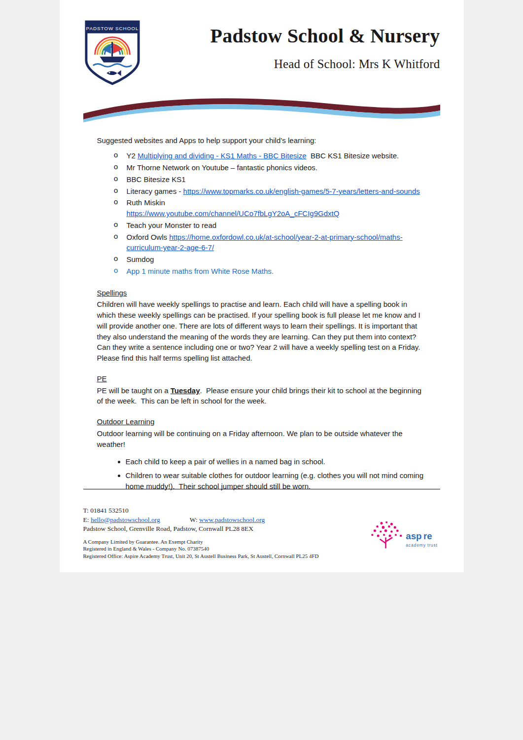PADSTOW SCHOOL
Padstow School & Nursery
Head of School: Mrs K Whitford
Suggested websites and Apps to help support your child’s learning:
Y2 Multiplying and dividing - KS1 Maths - BBC Bitesize BBC KS1 Bitesize website.
Mr Thorne Network on Youtube – fantastic phonics videos.
BBC Bitesize KS1
Literacy games - https://www.topmarks.co.uk/english-games/5-7-years/letters-and-sounds
Ruth Miskin
https://www.youtube.com/channel/UCo7fbLgY2oA_cFCIg9GdxtQ
Teach your Monster to read
Oxford Owls https://home.oxfordowl.co.uk/at-school/year-2-at-primary-school/maths-curriculum-year-2-age-6-7/
Sumdog
App 1 minute maths from White Rose Maths.
Spellings
Children will have weekly spellings to practise and learn. Each child will have a spelling book in which these weekly spellings can be practised. If your spelling book is full please let me know and I will provide another one. There are lots of different ways to learn their spellings. It is important that they also understand the meaning of the words they are learning. Can they put them into context? Can they write a sentence including one or two? Year 2 will have a weekly spelling test on a Friday. Please find this half terms spelling list attached.
PE
PE will be taught on a Tuesday. Please ensure your child brings their kit to school at the beginning of the week. This can be left in school for the week.
Outdoor Learning
Outdoor learning will be continuing on a Friday afternoon. We plan to be outside whatever the weather!
Each child to keep a pair of wellies in a named bag in school.
Children to wear suitable clothes for outdoor learning (e.g. clothes you will not mind coming home muddy!). Their school jumper should still be worn.
T: 01841 532510
E: hello@padstowschool.org W: www.padstowschool.org
Padstow School, Grenville Road, Padstow, Cornwall PL28 8EX
A Company Limited by Guarantee. An Exempt Charity
Registered in England & Wales - Company No. 07387540
Registered Office: Aspire Academy Trust, Unit 20, St Austell Business Park, St Austell, Cornwall PL25 4FD
asp re academy trust